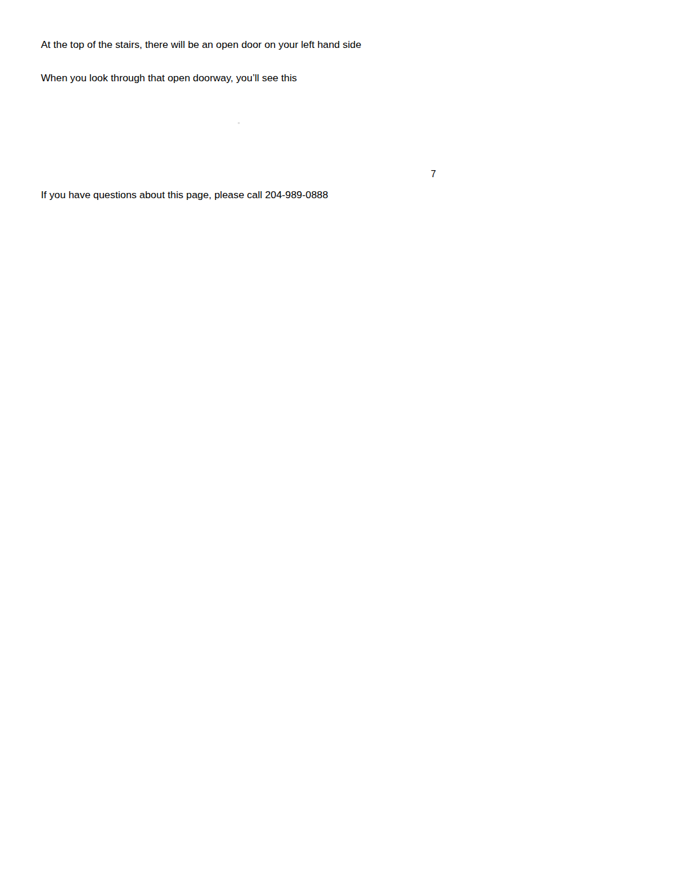At the top of the stairs, there will be an open door on your left hand side
When you look through that open doorway, you’ll see this
7
If you have questions about this page, please call 204-989-0888